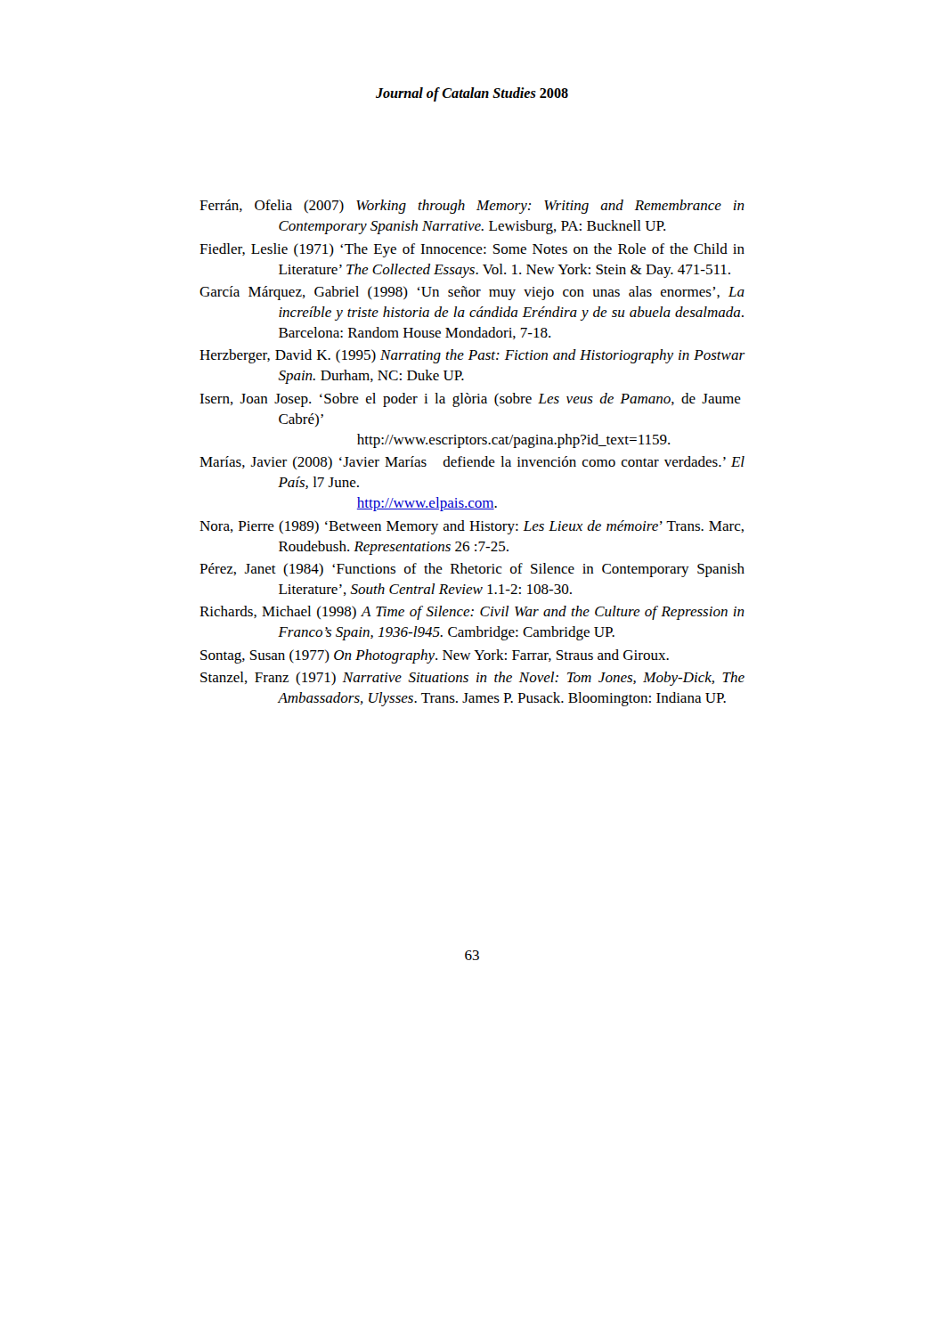Journal of Catalan Studies 2008
Ferrán, Ofelia (2007) Working through Memory: Writing and Remembrance in Contemporary Spanish Narrative. Lewisburg, PA: Bucknell UP.
Fiedler, Leslie (1971) ‘The Eye of Innocence: Some Notes on the Role of the Child in Literature’ The Collected Essays. Vol. 1. New York: Stein & Day. 471-511.
García Márquez, Gabriel (1998) ‘Un señor muy viejo con unas alas enormes’, La increíble y triste historia de la cándida Eréndira y de su abuela desalmada. Barcelona: Random House Mondadori, 7-18.
Herzberger, David K. (1995) Narrating the Past: Fiction and Historiography in Postwar Spain. Durham, NC: Duke UP.
Isern, Joan Josep. ‘Sobre el poder i la glòria (sobre Les veus de Pamano, de Jaume Cabré)’ http://www.escriptors.cat/pagina.php?id_text=1159.
Marías, Javier (2008) ‘Javier Marías defiende la invención como contar verdades.’ El País, l7 June. http://www.elpais.com.
Nora, Pierre (1989) ‘Between Memory and History: Les Lieux de mémoire’ Trans. Marc, Roudebush. Representations 26 :7-25.
Pérez, Janet (1984) ‘Functions of the Rhetoric of Silence in Contemporary Spanish Literature’, South Central Review 1.1-2: 108-30.
Richards, Michael (1998) A Time of Silence: Civil War and the Culture of Repression in Franco’s Spain, 1936-l945. Cambridge: Cambridge UP.
Sontag, Susan (1977) On Photography. New York: Farrar, Straus and Giroux.
Stanzel, Franz (1971) Narrative Situations in the Novel: Tom Jones, Moby-Dick, The Ambassadors, Ulysses. Trans. James P. Pusack. Bloomington: Indiana UP.
63